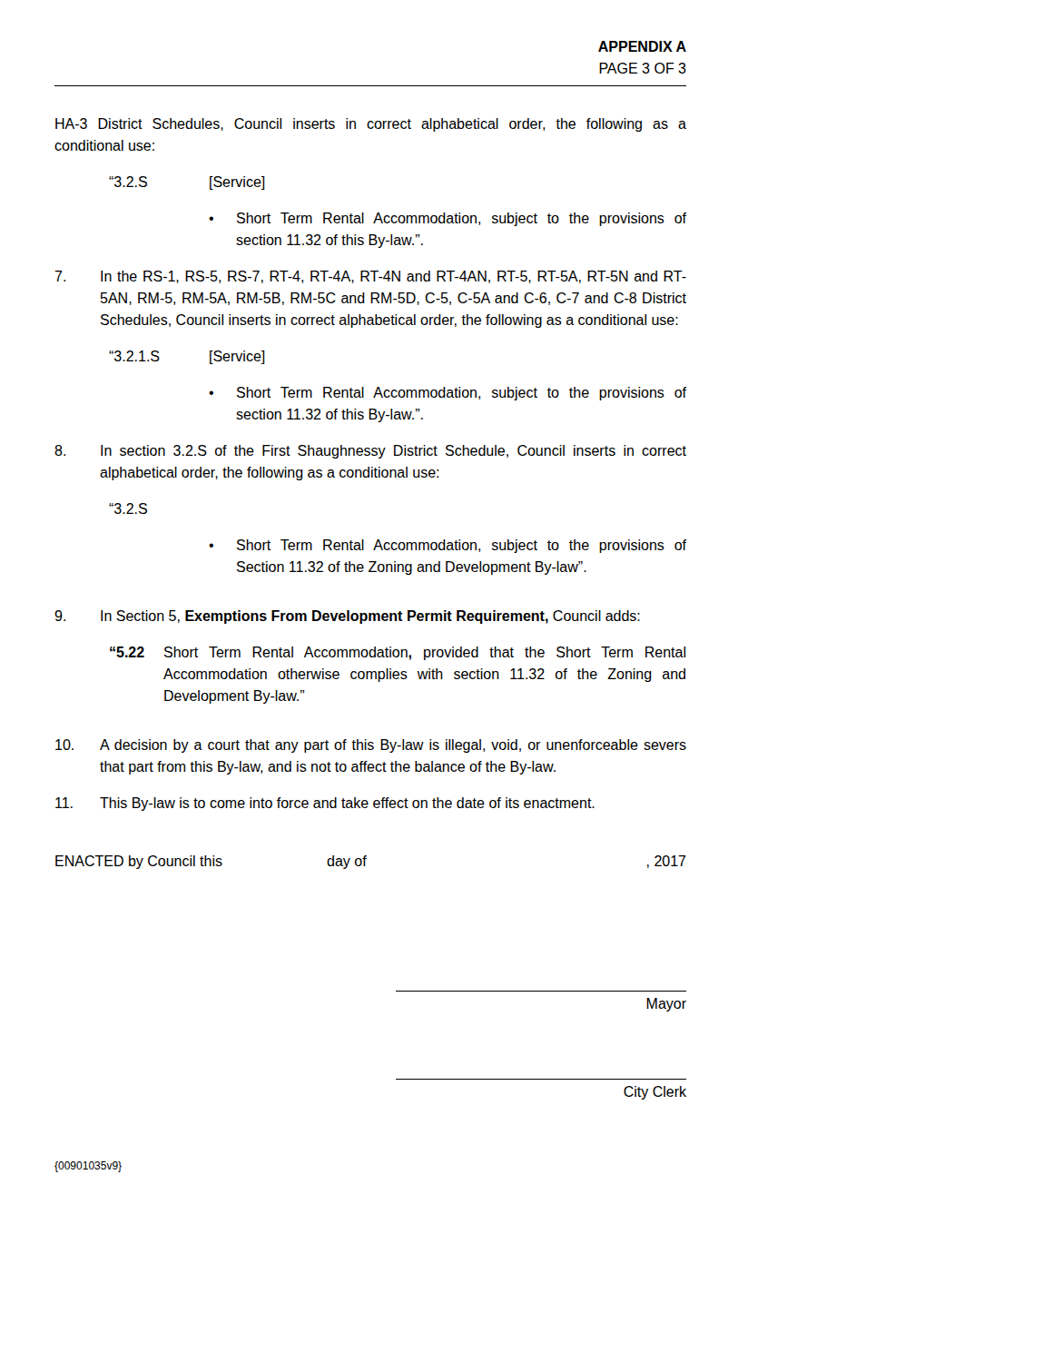APPENDIX A
PAGE 3 OF 3
HA-3 District Schedules, Council inserts in correct alphabetical order, the following as a conditional use:
“3.2.S [Service]
• Short Term Rental Accommodation, subject to the provisions of section 11.32 of this By-law.”.
7. In the RS-1, RS-5, RS-7, RT-4, RT-4A, RT-4N and RT-4AN, RT-5, RT-5A, RT-5N and RT-5AN, RM-5, RM-5A, RM-5B, RM-5C and RM-5D, C-5, C-5A and C-6, C-7 and C-8 District Schedules, Council inserts in correct alphabetical order, the following as a conditional use:
“3.2.1.S [Service]
• Short Term Rental Accommodation, subject to the provisions of section 11.32 of this By-law.”.
8. In section 3.2.S of the First Shaughnessy District Schedule, Council inserts in correct alphabetical order, the following as a conditional use:
“3.2.S
• Short Term Rental Accommodation, subject to the provisions of Section 11.32 of the Zoning and Development By-law”.
9. In Section 5, Exemptions From Development Permit Requirement, Council adds:
“5.22 Short Term Rental Accommodation, provided that the Short Term Rental Accommodation otherwise complies with section 11.32 of the Zoning and Development By-law.”
10. A decision by a court that any part of this By-law is illegal, void, or unenforceable severs that part from this By-law, and is not to affect the balance of the By-law.
11. This By-law is to come into force and take effect on the date of its enactment.
ENACTED by Council this day of , 2017
Mayor
City Clerk
{00901035v9}